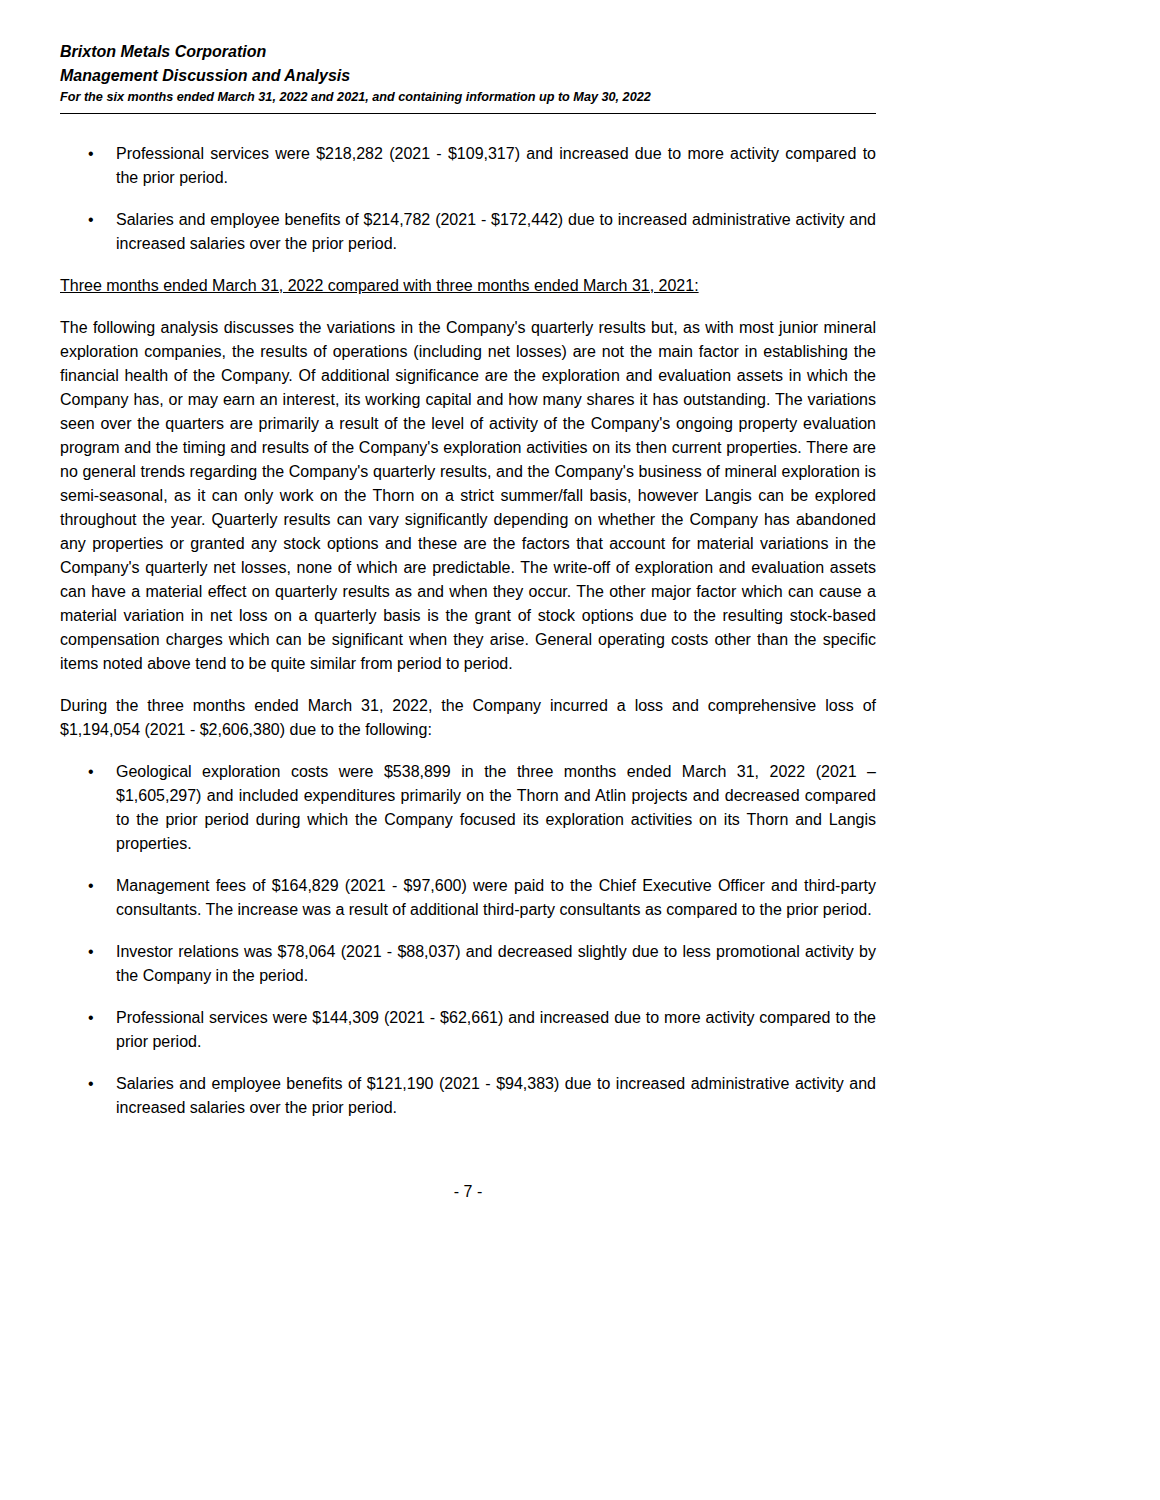Brixton Metals Corporation
Management Discussion and Analysis
For the six months ended March 31, 2022 and 2021, and containing information up to May 30, 2022
Professional services were $218,282 (2021 - $109,317) and increased due to more activity compared to the prior period.
Salaries and employee benefits of $214,782 (2021 - $172,442) due to increased administrative activity and increased salaries over the prior period.
Three months ended March 31, 2022 compared with three months ended March 31, 2021:
The following analysis discusses the variations in the Company's quarterly results but, as with most junior mineral exploration companies, the results of operations (including net losses) are not the main factor in establishing the financial health of the Company. Of additional significance are the exploration and evaluation assets in which the Company has, or may earn an interest, its working capital and how many shares it has outstanding. The variations seen over the quarters are primarily a result of the level of activity of the Company's ongoing property evaluation program and the timing and results of the Company's exploration activities on its then current properties. There are no general trends regarding the Company's quarterly results, and the Company's business of mineral exploration is semi-seasonal, as it can only work on the Thorn on a strict summer/fall basis, however Langis can be explored throughout the year. Quarterly results can vary significantly depending on whether the Company has abandoned any properties or granted any stock options and these are the factors that account for material variations in the Company's quarterly net losses, none of which are predictable. The write-off of exploration and evaluation assets can have a material effect on quarterly results as and when they occur. The other major factor which can cause a material variation in net loss on a quarterly basis is the grant of stock options due to the resulting stock-based compensation charges which can be significant when they arise. General operating costs other than the specific items noted above tend to be quite similar from period to period.
During the three months ended March 31, 2022, the Company incurred a loss and comprehensive loss of $1,194,054 (2021 - $2,606,380) due to the following:
Geological exploration costs were $538,899 in the three months ended March 31, 2022 (2021 – $1,605,297) and included expenditures primarily on the Thorn and Atlin projects and decreased compared to the prior period during which the Company focused its exploration activities on its Thorn and Langis properties.
Management fees of $164,829 (2021 - $97,600) were paid to the Chief Executive Officer and third-party consultants. The increase was a result of additional third-party consultants as compared to the prior period.
Investor relations was $78,064 (2021 - $88,037) and decreased slightly due to less promotional activity by the Company in the period.
Professional services were $144,309 (2021 - $62,661) and increased due to more activity compared to the prior period.
Salaries and employee benefits of $121,190 (2021 - $94,383) due to increased administrative activity and increased salaries over the prior period.
- 7 -